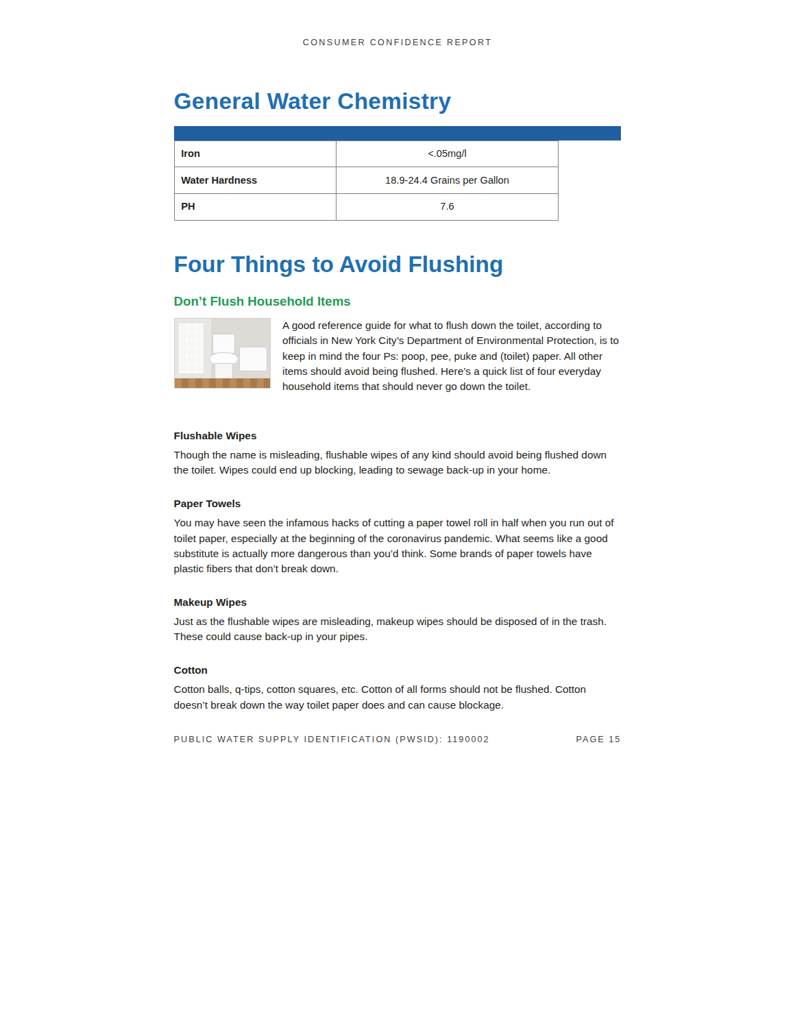Consumer Confidence Report
General Water Chemistry
| Iron | <.05mg/l |
| Water Hardness | 18.9-24.4 Grains per Gallon |
| PH | 7.6 |
Four Things to Avoid Flushing
Don’t Flush Household Items
A good reference guide for what to flush down the toilet, according to officials in New York City’s Department of Environmental Protection, is to keep in mind the four Ps: poop, pee, puke and (toilet) paper. All other items should avoid being flushed. Here’s a quick list of four everyday household items that should never go down the toilet.
Flushable Wipes
Though the name is misleading, flushable wipes of any kind should avoid being flushed down the toilet. Wipes could end up blocking, leading to sewage back-up in your home.
Paper Towels
You may have seen the infamous hacks of cutting a paper towel roll in half when you run out of toilet paper, especially at the beginning of the coronavirus pandemic. What seems like a good substitute is actually more dangerous than you’d think. Some brands of paper towels have plastic fibers that don’t break down.
Makeup Wipes
Just as the flushable wipes are misleading, makeup wipes should be disposed of in the trash. These could cause back-up in your pipes.
Cotton
Cotton balls, q-tips, cotton squares, etc. Cotton of all forms should not be flushed. Cotton doesn’t break down the way toilet paper does and can cause blockage.
Public Water Supply Identification (PWSID): 1190002
Page 15